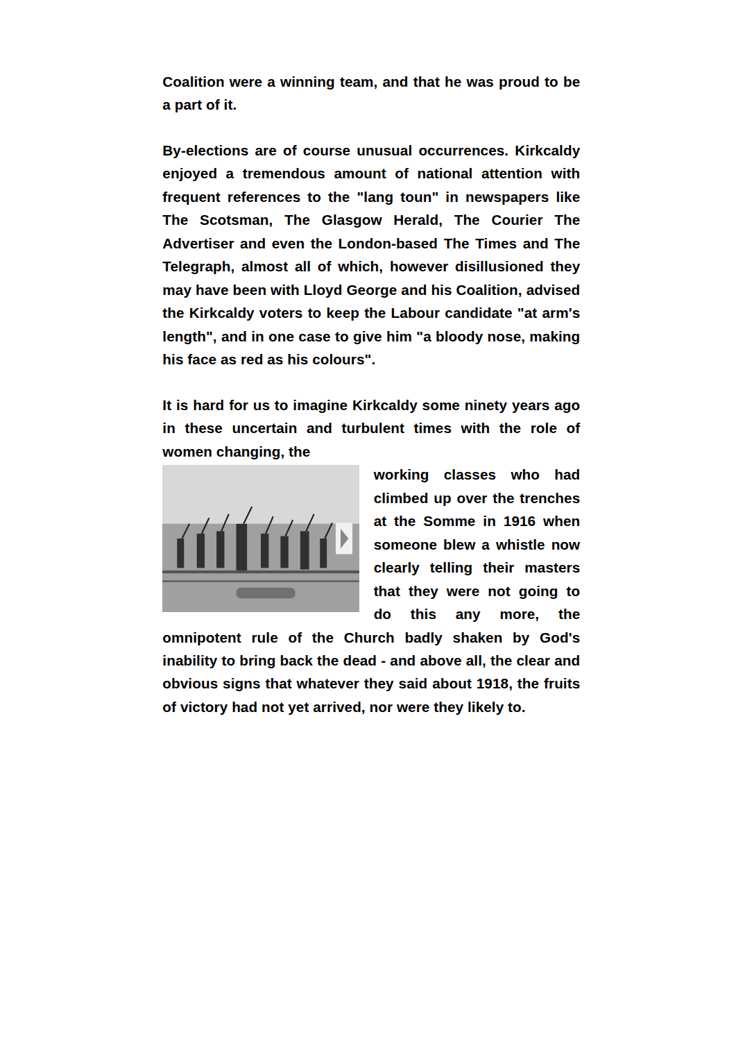Coalition were a winning team, and that he was proud to be a part of it.
By-elections are of course unusual occurrences. Kirkcaldy enjoyed a tremendous amount of national attention with frequent references to the "lang toun" in newspapers like The Scotsman, The Glasgow Herald, The Courier The Advertiser and even the London-based The Times and The Telegraph, almost all of which, however disillusioned they may have been with Lloyd George and his Coalition, advised the Kirkcaldy voters to keep the Labour candidate "at arm's length", and in one case to give him "a bloody nose, making his face as red as his colours".
It is hard for us to imagine Kirkcaldy some ninety years ago in these uncertain and turbulent times with the role of women changing, the
working classes who had climbed up over the trenches at the Somme in 1916 when someone blew a whistle now clearly telling their masters that they were not going to do this any more, the omnipotent rule of the Church badly shaken by God's inability to bring back the dead - and above all, the clear and obvious signs that whatever they said about 1918, the fruits of victory had not yet arrived, nor were they likely to.